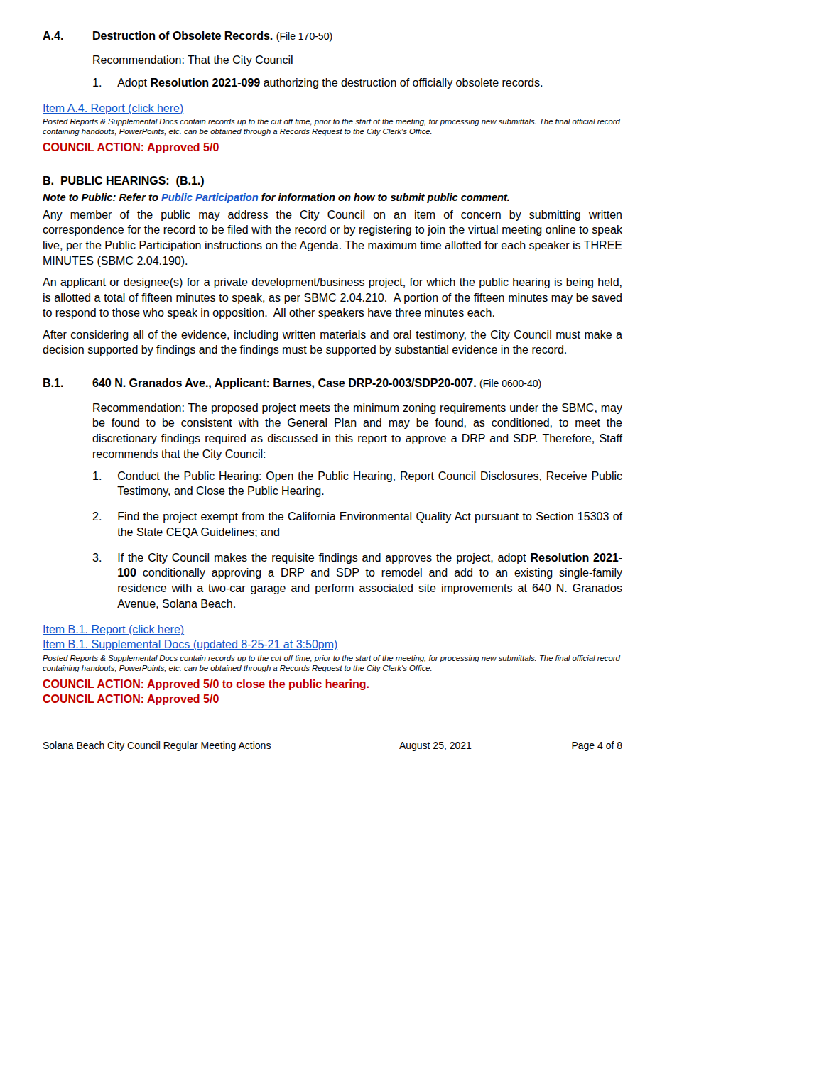A.4.
Destruction of Obsolete Records. (File 170-50)
Recommendation: That the City Council
1. Adopt Resolution 2021-099 authorizing the destruction of officially obsolete records.
Item A.4. Report (click here)
Posted Reports & Supplemental Docs contain records up to the cut off time, prior to the start of the meeting, for processing new submittals. The final official record containing handouts, PowerPoints, etc. can be obtained through a Records Request to the City Clerk's Office.
COUNCIL ACTION: Approved 5/0
B. PUBLIC HEARINGS: (B.1.)
Note to Public: Refer to Public Participation for information on how to submit public comment.
Any member of the public may address the City Council on an item of concern by submitting written correspondence for the record to be filed with the record or by registering to join the virtual meeting online to speak live, per the Public Participation instructions on the Agenda. The maximum time allotted for each speaker is THREE MINUTES (SBMC 2.04.190).
An applicant or designee(s) for a private development/business project, for which the public hearing is being held, is allotted a total of fifteen minutes to speak, as per SBMC 2.04.210. A portion of the fifteen minutes may be saved to respond to those who speak in opposition. All other speakers have three minutes each.
After considering all of the evidence, including written materials and oral testimony, the City Council must make a decision supported by findings and the findings must be supported by substantial evidence in the record.
B.1.
640 N. Granados Ave., Applicant: Barnes, Case DRP-20-003/SDP20-007. (File 0600-40)
Recommendation: The proposed project meets the minimum zoning requirements under the SBMC, may be found to be consistent with the General Plan and may be found, as conditioned, to meet the discretionary findings required as discussed in this report to approve a DRP and SDP. Therefore, Staff recommends that the City Council:
1. Conduct the Public Hearing: Open the Public Hearing, Report Council Disclosures, Receive Public Testimony, and Close the Public Hearing.
2. Find the project exempt from the California Environmental Quality Act pursuant to Section 15303 of the State CEQA Guidelines; and
3. If the City Council makes the requisite findings and approves the project, adopt Resolution 2021-100 conditionally approving a DRP and SDP to remodel and add to an existing single-family residence with a two-car garage and perform associated site improvements at 640 N. Granados Avenue, Solana Beach.
Item B.1. Report (click here)
Item B.1. Supplemental Docs (updated 8-25-21 at 3:50pm)
Posted Reports & Supplemental Docs contain records up to the cut off time, prior to the start of the meeting, for processing new submittals. The final official record containing handouts, PowerPoints, etc. can be obtained through a Records Request to the City Clerk's Office.
COUNCIL ACTION: Approved 5/0 to close the public hearing.
COUNCIL ACTION: Approved 5/0
Solana Beach City Council Regular Meeting Actions
August 25, 2021
Page 4 of 8